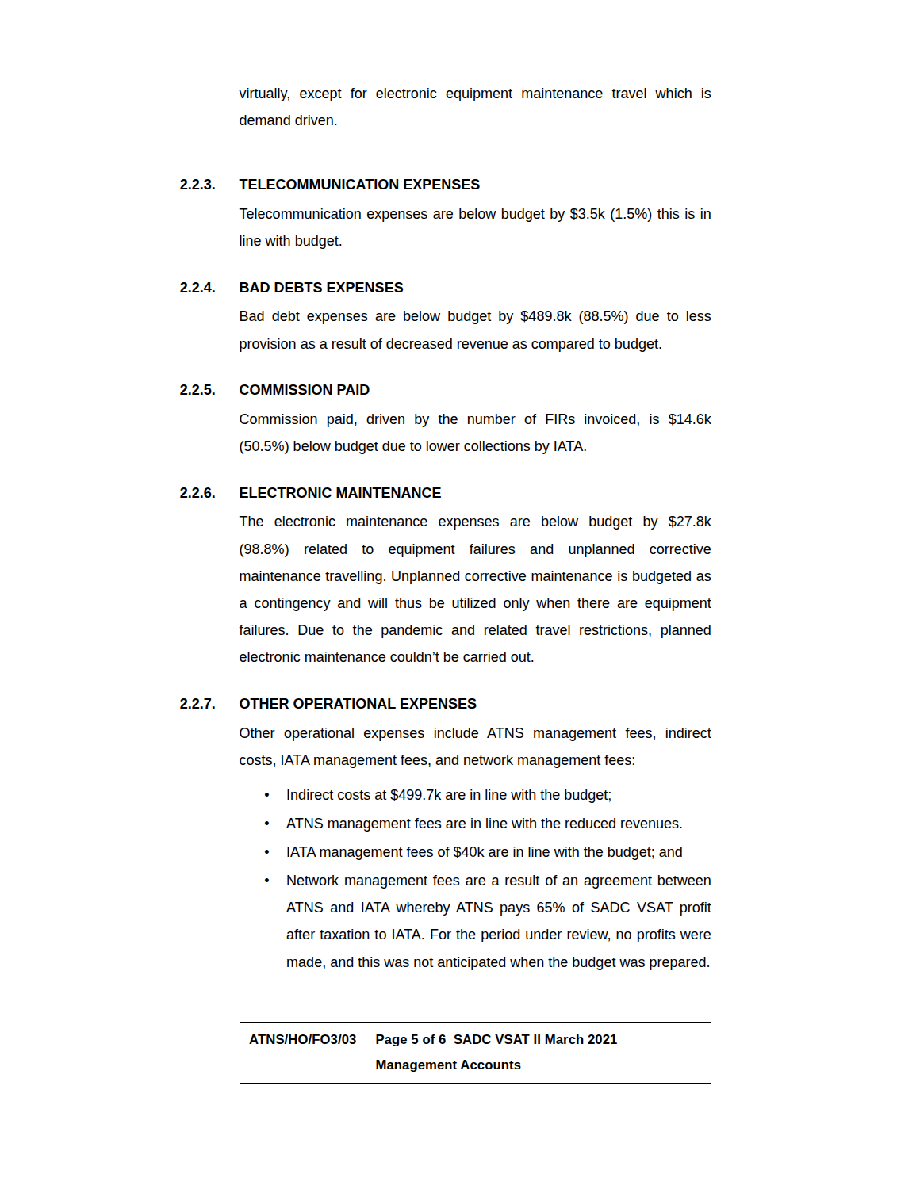virtually, except for electronic equipment maintenance travel which is demand driven.
2.2.3. TELECOMMUNICATION EXPENSES
Telecommunication expenses are below budget by $3.5k (1.5%) this is in line with budget.
2.2.4. BAD DEBTS EXPENSES
Bad debt expenses are below budget by $489.8k (88.5%) due to less provision as a result of decreased revenue as compared to budget.
2.2.5. COMMISSION PAID
Commission paid, driven by the number of FIRs invoiced, is $14.6k (50.5%) below budget due to lower collections by IATA.
2.2.6. ELECTRONIC MAINTENANCE
The electronic maintenance expenses are below budget by $27.8k (98.8%) related to equipment failures and unplanned corrective maintenance travelling. Unplanned corrective maintenance is budgeted as a contingency and will thus be utilized only when there are equipment failures. Due to the pandemic and related travel restrictions, planned electronic maintenance couldn’t be carried out.
2.2.7. OTHER OPERATIONAL EXPENSES
Other operational expenses include ATNS management fees, indirect costs, IATA management fees, and network management fees:
Indirect costs at $499.7k are in line with the budget;
ATNS management fees are in line with the reduced revenues.
IATA management fees of $40k are in line with the budget; and
Network management fees are a result of an agreement between ATNS and IATA whereby ATNS pays 65% of SADC VSAT profit after taxation to IATA. For the period under review, no profits were made, and this was not anticipated when the budget was prepared.
ATNS/HO/FO3/03 Page 5 of 6 SADC VSAT II March 2021 Management Accounts